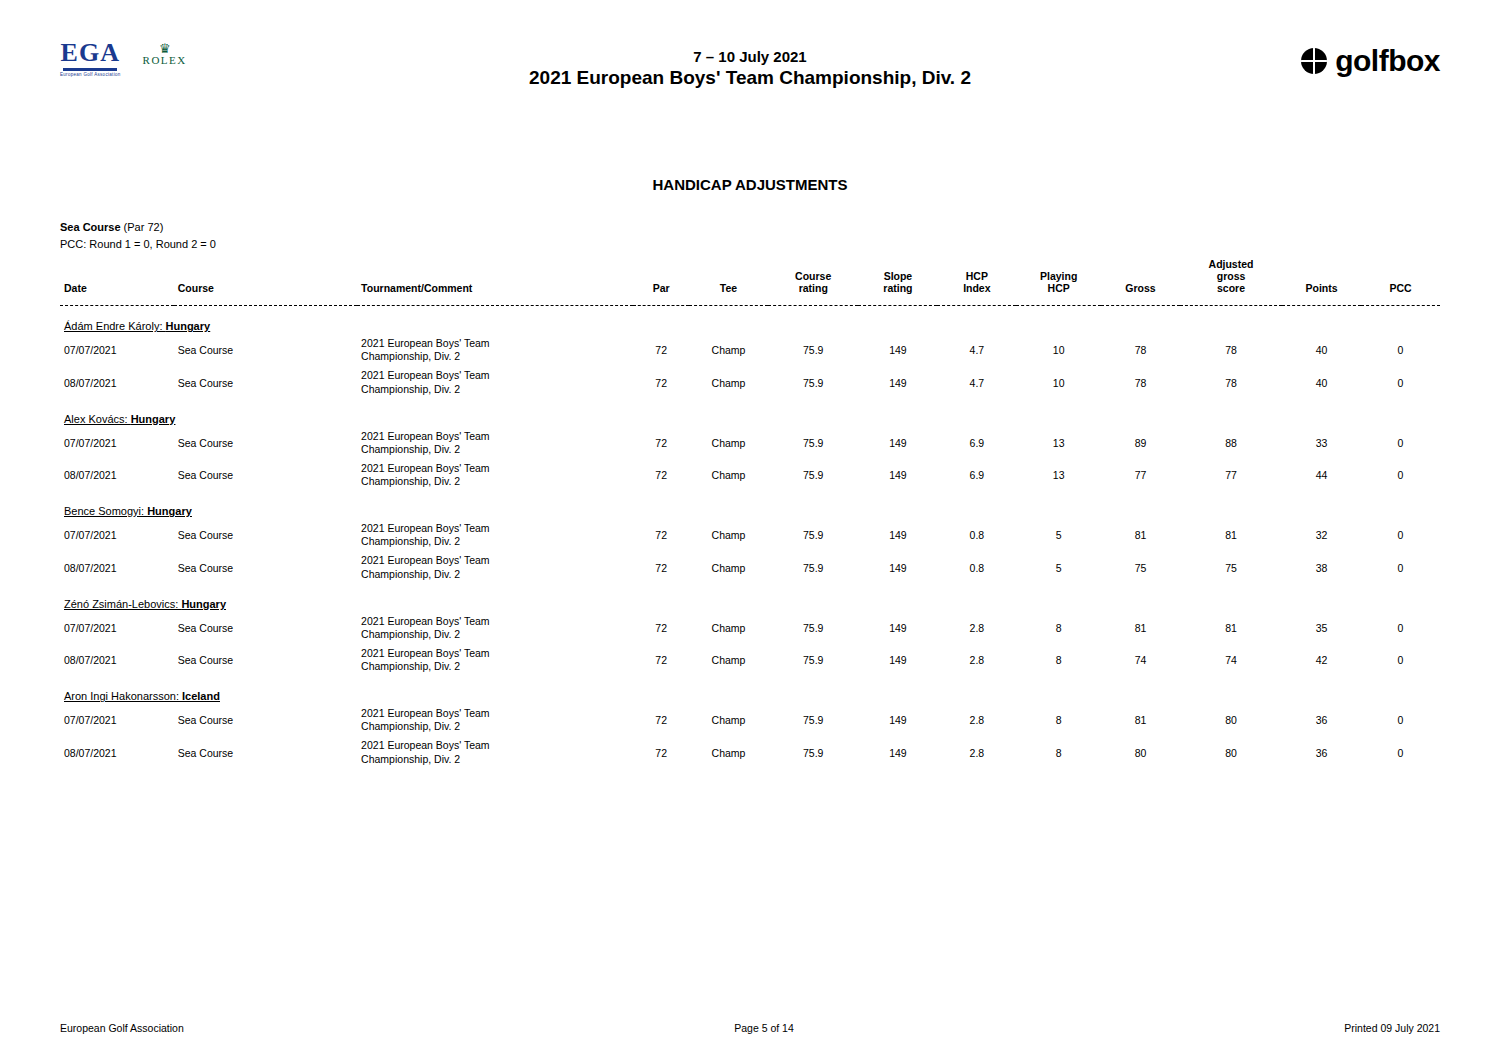EGA
European Golf Association
♛
ROLEX
golfbox
7 – 10 July 2021
2021 European Boys' Team Championship, Div. 2
HANDICAP ADJUSTMENTS
Sea Course (Par 72)
PCC: Round 1 = 0, Round 2 = 0
| Date | Course | Tournament/Comment | Par | Tee | Course rating | Slope rating | HCP Index | Playing HCP | Gross | Adjusted gross score | Points | PCC |
| --- | --- | --- | --- | --- | --- | --- | --- | --- | --- | --- | --- | --- |
| Ádám Endre Károly: Hungary |
| 07/07/2021 | Sea Course | 2021 European Boys' Team Championship, Div. 2 | 72 | Champ | 75.9 | 149 | 4.7 | 10 | 78 | 78 | 40 | 0 |
| 08/07/2021 | Sea Course | 2021 European Boys' Team Championship, Div. 2 | 72 | Champ | 75.9 | 149 | 4.7 | 10 | 78 | 78 | 40 | 0 |
| Alex Kovács: Hungary |
| 07/07/2021 | Sea Course | 2021 European Boys' Team Championship, Div. 2 | 72 | Champ | 75.9 | 149 | 6.9 | 13 | 89 | 88 | 33 | 0 |
| 08/07/2021 | Sea Course | 2021 European Boys' Team Championship, Div. 2 | 72 | Champ | 75.9 | 149 | 6.9 | 13 | 77 | 77 | 44 | 0 |
| Bence Somogyi: Hungary |
| 07/07/2021 | Sea Course | 2021 European Boys' Team Championship, Div. 2 | 72 | Champ | 75.9 | 149 | 0.8 | 5 | 81 | 81 | 32 | 0 |
| 08/07/2021 | Sea Course | 2021 European Boys' Team Championship, Div. 2 | 72 | Champ | 75.9 | 149 | 0.8 | 5 | 75 | 75 | 38 | 0 |
| Zénó Zsimán-Lebovics: Hungary |
| 07/07/2021 | Sea Course | 2021 European Boys' Team Championship, Div. 2 | 72 | Champ | 75.9 | 149 | 2.8 | 8 | 81 | 81 | 35 | 0 |
| 08/07/2021 | Sea Course | 2021 European Boys' Team Championship, Div. 2 | 72 | Champ | 75.9 | 149 | 2.8 | 8 | 74 | 74 | 42 | 0 |
| Aron Ingi Hakonarsson: Iceland |
| 07/07/2021 | Sea Course | 2021 European Boys' Team Championship, Div. 2 | 72 | Champ | 75.9 | 149 | 2.8 | 8 | 81 | 80 | 36 | 0 |
| 08/07/2021 | Sea Course | 2021 European Boys' Team Championship, Div. 2 | 72 | Champ | 75.9 | 149 | 2.8 | 8 | 80 | 80 | 36 | 0 |
European Golf Association
Page 5 of 14
Printed 09 July 2021